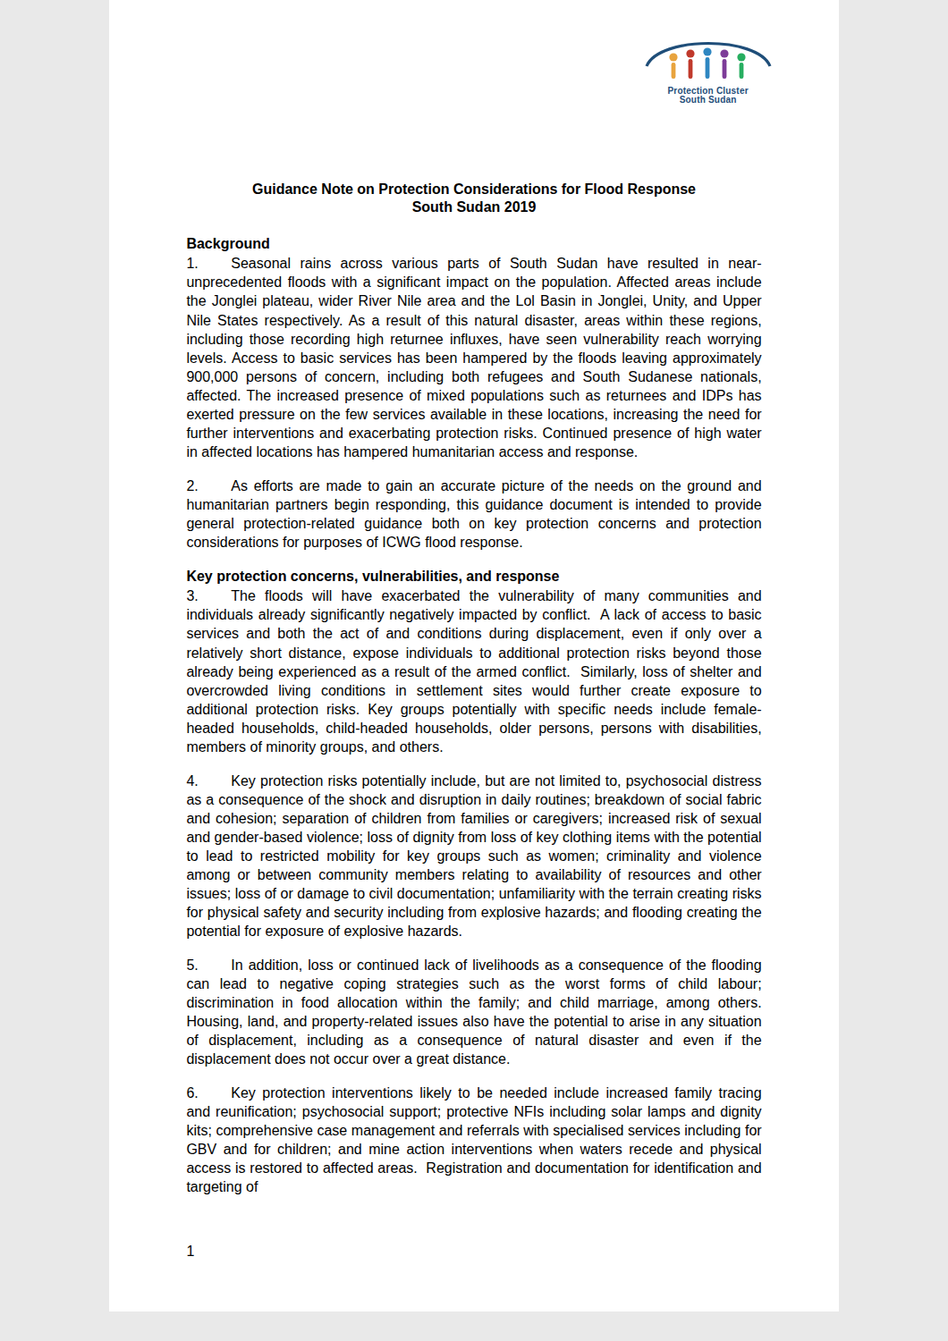Protection Cluster South Sudan
Guidance Note on Protection Considerations for Flood Response
South Sudan 2019
Background
1. Seasonal rains across various parts of South Sudan have resulted in near-unprecedented floods with a significant impact on the population. Affected areas include the Jonglei plateau, wider River Nile area and the Lol Basin in Jonglei, Unity, and Upper Nile States respectively. As a result of this natural disaster, areas within these regions, including those recording high returnee influxes, have seen vulnerability reach worrying levels. Access to basic services has been hampered by the floods leaving approximately 900,000 persons of concern, including both refugees and South Sudanese nationals, affected. The increased presence of mixed populations such as returnees and IDPs has exerted pressure on the few services available in these locations, increasing the need for further interventions and exacerbating protection risks. Continued presence of high water in affected locations has hampered humanitarian access and response.
2. As efforts are made to gain an accurate picture of the needs on the ground and humanitarian partners begin responding, this guidance document is intended to provide general protection-related guidance both on key protection concerns and protection considerations for purposes of ICWG flood response.
Key protection concerns, vulnerabilities, and response
3. The floods will have exacerbated the vulnerability of many communities and individuals already significantly negatively impacted by conflict. A lack of access to basic services and both the act of and conditions during displacement, even if only over a relatively short distance, expose individuals to additional protection risks beyond those already being experienced as a result of the armed conflict. Similarly, loss of shelter and overcrowded living conditions in settlement sites would further create exposure to additional protection risks. Key groups potentially with specific needs include female-headed households, child-headed households, older persons, persons with disabilities, members of minority groups, and others.
4. Key protection risks potentially include, but are not limited to, psychosocial distress as a consequence of the shock and disruption in daily routines; breakdown of social fabric and cohesion; separation of children from families or caregivers; increased risk of sexual and gender-based violence; loss of dignity from loss of key clothing items with the potential to lead to restricted mobility for key groups such as women; criminality and violence among or between community members relating to availability of resources and other issues; loss of or damage to civil documentation; unfamiliarity with the terrain creating risks for physical safety and security including from explosive hazards; and flooding creating the potential for exposure of explosive hazards.
5. In addition, loss or continued lack of livelihoods as a consequence of the flooding can lead to negative coping strategies such as the worst forms of child labour; discrimination in food allocation within the family; and child marriage, among others. Housing, land, and property-related issues also have the potential to arise in any situation of displacement, including as a consequence of natural disaster and even if the displacement does not occur over a great distance.
6. Key protection interventions likely to be needed include increased family tracing and reunification; psychosocial support; protective NFIs including solar lamps and dignity kits; comprehensive case management and referrals with specialised services including for GBV and for children; and mine action interventions when waters recede and physical access is restored to affected areas. Registration and documentation for identification and targeting of
1